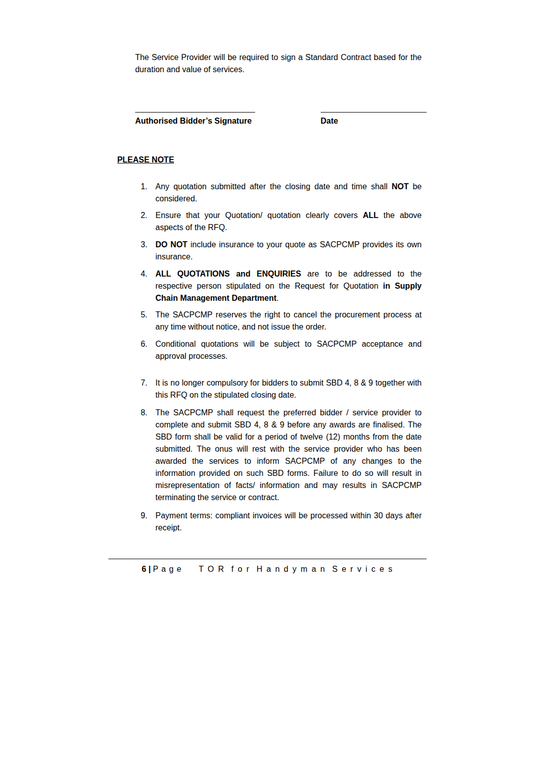The Service Provider will be required to sign a Standard Contract based for the duration and value of services.
Authorised Bidder’s Signature
Date
PLEASE NOTE
Any quotation submitted after the closing date and time shall NOT be considered.
Ensure that your Quotation/ quotation clearly covers ALL the above aspects of the RFQ.
DO NOT include insurance to your quote as SACPCMP provides its own insurance.
ALL QUOTATIONS and ENQUIRIES are to be addressed to the respective person stipulated on the Request for Quotation in Supply Chain Management Department.
The SACPCMP reserves the right to cancel the procurement process at any time without notice, and not issue the order.
Conditional quotations will be subject to SACPCMP acceptance and approval processes.
It is no longer compulsory for bidders to submit SBD 4, 8 & 9 together with this RFQ on the stipulated closing date.
The SACPCMP shall request the preferred bidder / service provider to complete and submit SBD 4, 8 & 9 before any awards are finalised. The SBD form shall be valid for a period of twelve (12) months from the date submitted. The onus will rest with the service provider who has been awarded the services to inform SACPCMP of any changes to the information provided on such SBD forms. Failure to do so will result in misrepresentation of facts/ information and may results in SACPCMP terminating the service or contract.
Payment terms: compliant invoices will be processed within 30 days after receipt.
6 | P a g e T O R f o r H a n d y m a n S e r v i c e s